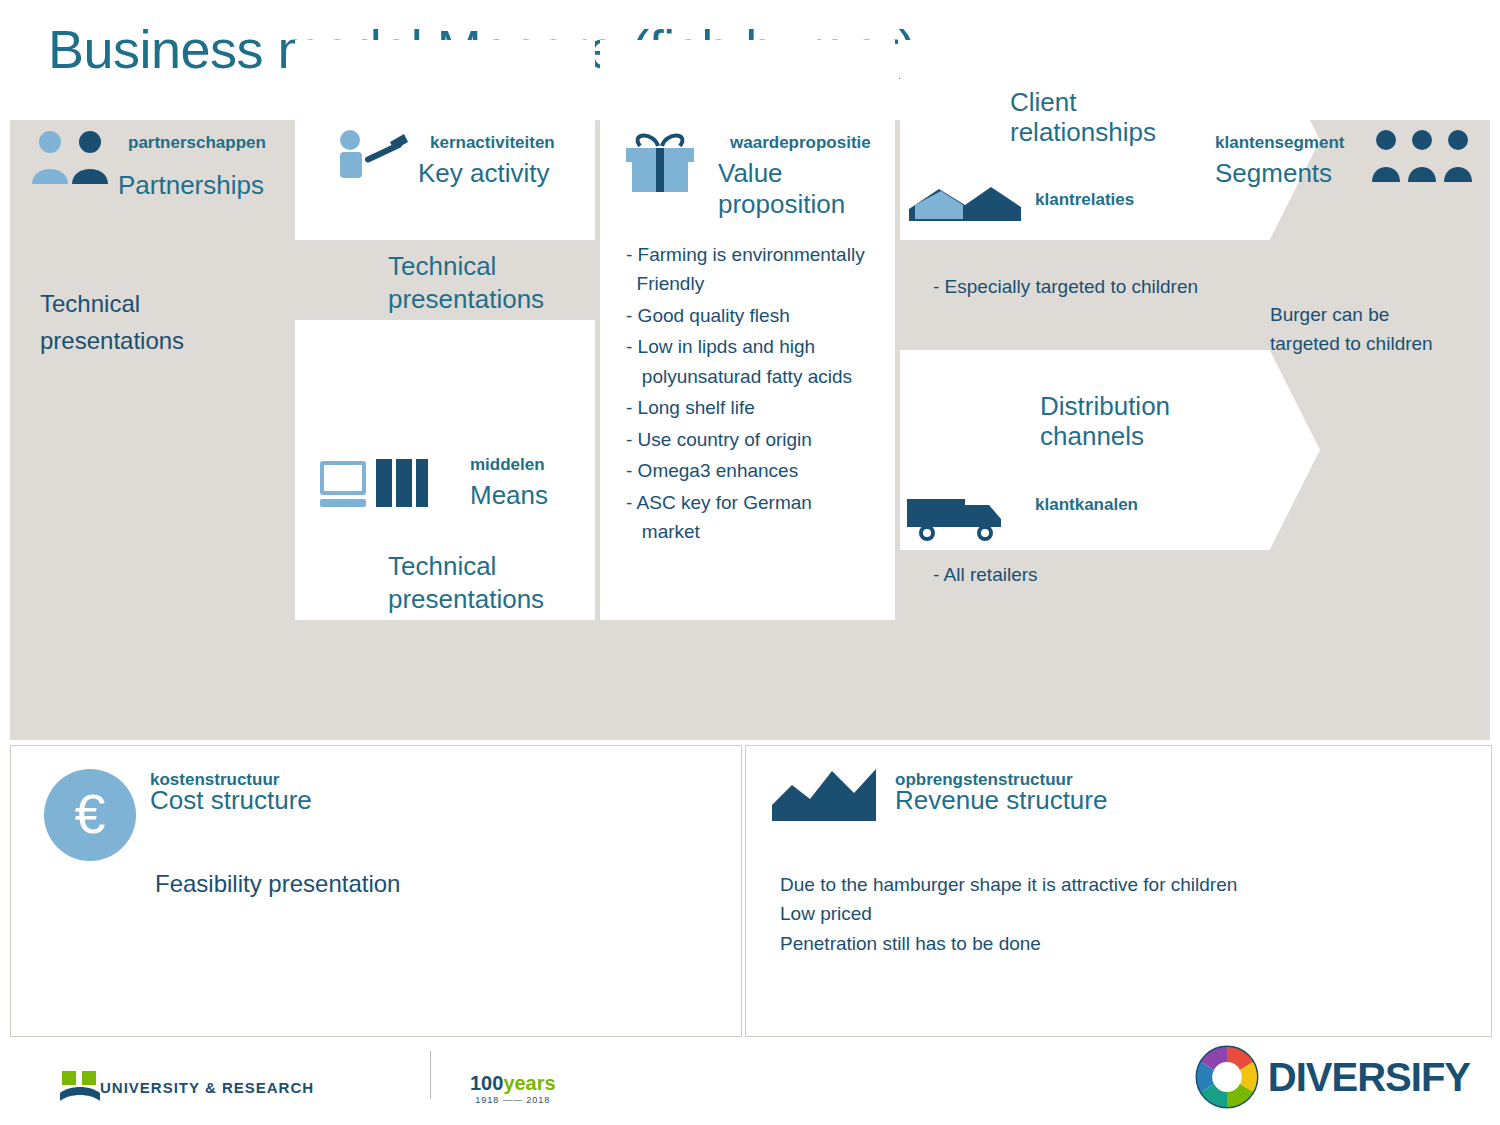Business model Meagre (fish burger)
partnerschappen
Partnerships
Technical
presentations
kernactiviteiten
Key activity
Technical
presentations
middelen
Means
Technical
presentations
waardepropositie
Value
proposition
- Farming is environmentally
Friendly
Good quality flesh
Low in lipds and high
polyunsaturad fatty acids
Long shelf life
- Use country of origin
Omega3 enhances
ASC key for German
market
Client
relationships
klantrelaties
Especially targeted to children
klantensegment
Segments
Burger can be
targeted to children
Distribution
channels
klantkanalen
All retailers
€
kostenstructuur
Cost structure
Feasibility presentation
opbrengstenstructuur
Revenue structure
Due to the hamburger shape it is attractive for children
Low priced
Penetration still has to be done
UNIVERSITY & RESEARCH
100years
1918 —— 2018
DIVERSIFY